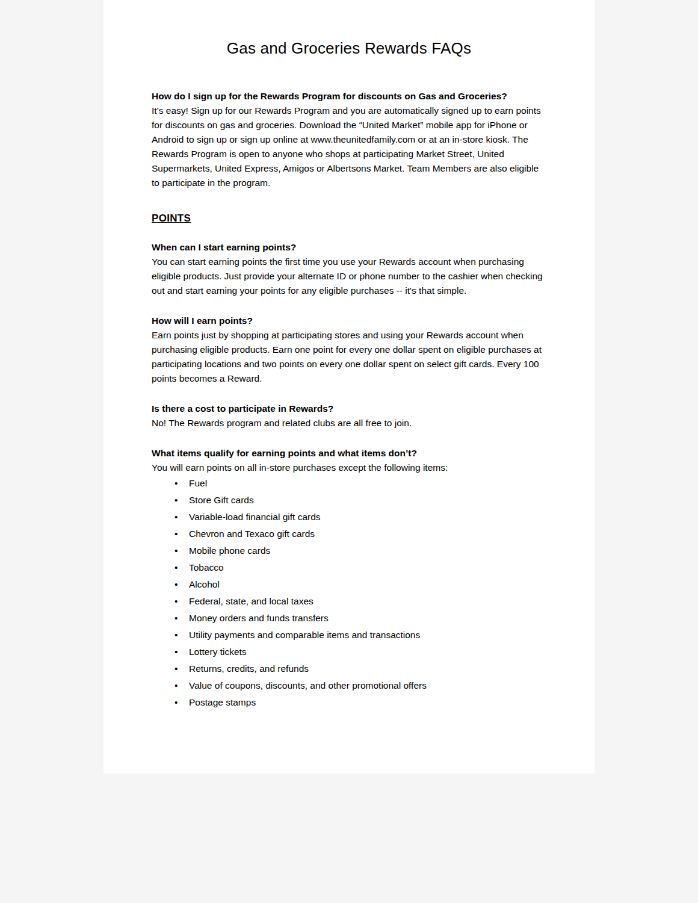Gas and Groceries Rewards FAQs
How do I sign up for the Rewards Program for discounts on Gas and Groceries?
It’s easy! Sign up for our Rewards Program and you are automatically signed up to earn points for discounts on gas and groceries. Download the “United Market” mobile app for iPhone or Android to sign up or sign up online at www.theunitedfamily.com or at an in-store kiosk. The Rewards Program is open to anyone who shops at participating Market Street, United Supermarkets, United Express, Amigos or Albertsons Market. Team Members are also eligible to participate in the program.
POINTS
When can I start earning points?
You can start earning points the first time you use your Rewards account when purchasing eligible products. Just provide your alternate ID or phone number to the cashier when checking out and start earning your points for any eligible purchases -- it's that simple.
How will I earn points?
Earn points just by shopping at participating stores and using your Rewards account when purchasing eligible products. Earn one point for every one dollar spent on eligible purchases at participating locations and two points on every one dollar spent on select gift cards. Every 100 points becomes a Reward.
Is there a cost to participate in Rewards?
No! The Rewards program and related clubs are all free to join.
What items qualify for earning points and what items don’t?
You will earn points on all in-store purchases except the following items:
Fuel
Store Gift cards
Variable-load financial gift cards
Chevron and Texaco gift cards
Mobile phone cards
Tobacco
Alcohol
Federal, state, and local taxes
Money orders and funds transfers
Utility payments and comparable items and transactions
Lottery tickets
Returns, credits, and refunds
Value of coupons, discounts, and other promotional offers
Postage stamps